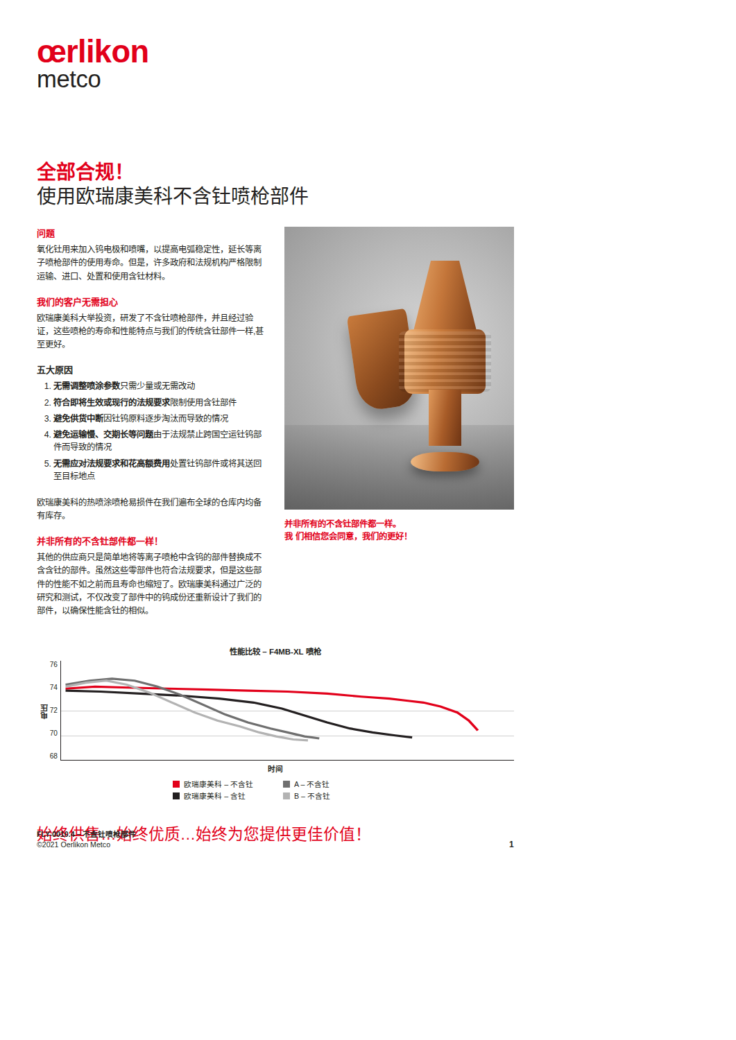œrlikon
metco
全部合规！ 使用欧瑞康美科不含钍喷枪部件
问题
氧化钍用来加入钨电极和喷嘴，以提高电弧稳定性，延长等离子喷枪部件的使用寿命。但是，许多政府和法规机构严格限制运输、进口、处置和使用含钍材料。
我们的客户无需担心
欧瑞康美科大举投资，研发了不含钍喷枪部件，并且经过验证，这些喷枪的寿命和性能特点与我们的传统含钍部件一样,甚至更好。
五大原因
无需调整喷涂参数只需少量或无需改动
符合即将生效或现行的法规要求限制使用含钍部件
避免供货中断因钍钨原料逐步淘汰而导致的情况
避免运输慢、交期长等问题由于法规禁止跨国空运钍钨部件而导致的情况
无需应对法规要求和花高额费用处置钍钨部件或将其送回至目标地点
欧瑞康美科的热喷涂喷枪易损件在我们遍布全球的仓库内均备有库存。
并非所有的不含钍部件都一样！
其他的供应商只是简单地将等离子喷枪中含钨的部件替换成不含含钍的部件。虽然这些零部件也符合法规要求，但是这些部件的性能不如之前而且寿命也缩短了。欧瑞康美科通过广泛的研究和测试，不仅改变了部件中的钨成份还重新设计了我们的部件，以确保性能含钍的相似。
并非所有的不含钍部件都一样。
我 们相信您会同意，我们的更好！
性能比较 – F4MB-XL 喷枪
电压
76
74
72
70
68
时间
欧瑞康美科 – 不含钍
A – 不含钍
欧瑞康美科 – 含钍
B – 不含钍
始终供售…始终优质…始终为您提供更佳价值！
FLY-0010.4 – 不含钍喷枪部件
©2021 Oerlikon Metco
1